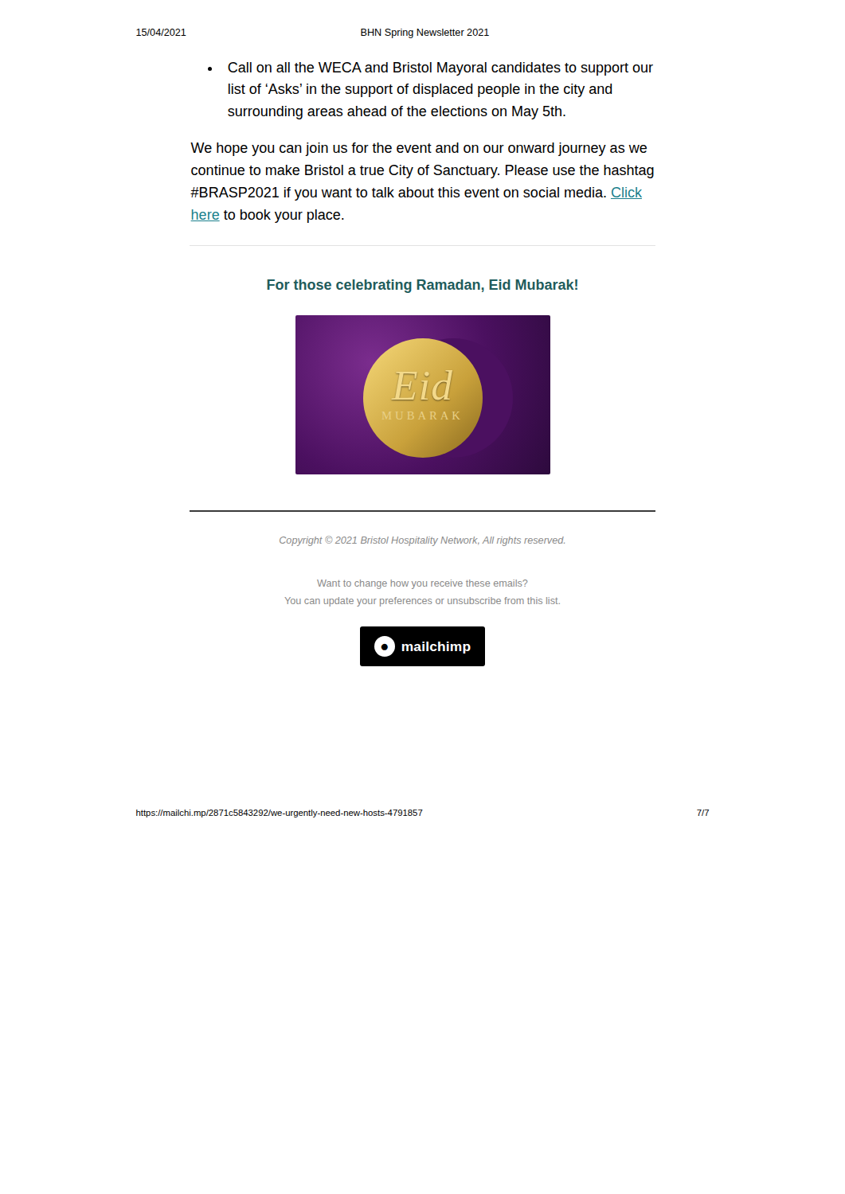15/04/2021 BHN Spring Newsletter 2021
Call on all the WECA and Bristol Mayoral candidates to support our list of ‘Asks’ in the support of displaced people in the city and surrounding areas ahead of the elections on May 5th.
We hope you can join us for the event and on our onward journey as we continue to make Bristol a true City of Sanctuary. Please use the hashtag #BRASP2021 if you want to talk about this event on social media. Click here to book your place.
For those celebrating Ramadan, Eid Mubarak!
Eid
MUBARAK
Copyright © 2021 Bristol Hospitality Network, All rights reserved.
Want to change how you receive these emails?
You can update your preferences or unsubscribe from this list.
●mailchimp
https://mailchi.mp/2871c5843292/we-urgently-need-new-hosts-4791857 7/7